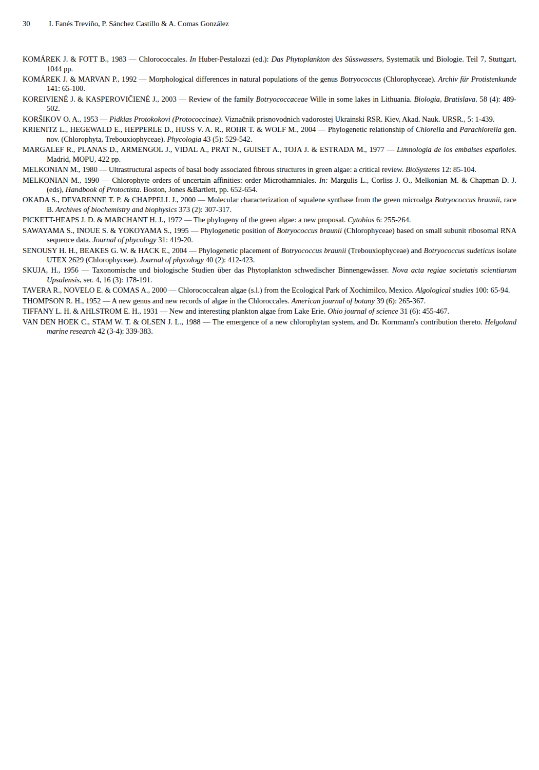30 I. Fanés Treviño, P. Sánchez Castillo & A. Comas González
KOMÁREK J. & FOTT B., 1983 — Chlorococcales. In Huber-Pestalozzi (ed.): Das Phytoplankton des Süsswassers, Systematik und Biologie. Teil 7, Stuttgart, 1044 pp.
KOMÁREK J. & MARVAN P., 1992 — Morphological differences in natural populations of the genus Botryococcus (Chlorophyceae). Archiv für Protistenkunde 141: 65-100.
KOREIVIENÉ J. & KASPEROVIČIENÉ J., 2003 — Review of the family Botryococcaceae Wille in some lakes in Lithuania. Biologia, Bratislava. 58 (4): 489-502.
KORŠIKOV O. A., 1953 — Pidklas Protokokovi (Protococcinae). Viznačnik prisnovodnich vadorostej Ukrainski RSR. Kiev, Akad. Nauk. URSR., 5: 1-439.
KRIENITZ L., HEGEWALD E., HEPPERLE D., HUSS V. A. R., ROHR T. & WOLF M., 2004 — Phylogenetic relationship of Chlorella and Parachlorella gen. nov. (Chlorophyta, Trebouxiophyceae). Phycologia 43 (5): 529-542.
MARGALEF R., PLANAS D., ARMENGOL J., VIDAL A., PRAT N., GUISET A., TOJA J. & ESTRADA M., 1977 — Limnología de los embalses españoles. Madrid, MOPU, 422 pp.
MELKONIAN M., 1980 — Ultrastructural aspects of basal body associated fibrous structures in green algae: a critical review. BioSystems 12: 85-104.
MELKONIAN M., 1990 — Chlorophyte orders of uncertain affinities: order Microthamniales. In: Margulis L., Corliss J. O., Melkonian M. & Chapman D. J. (eds), Handbook of Protoctista. Boston, Jones &Bartlett, pp. 652-654.
OKADA S., DEVARENNE T. P. & CHAPPELL J., 2000 — Molecular characterization of squalene synthase from the green microalga Botryococcus braunii, race B. Archives of biochemistry and biophysics 373 (2): 307-317.
PICKETT-HEAPS J. D. & MARCHANT H. J., 1972 — The phylogeny of the green algae: a new proposal. Cytobios 6: 255-264.
SAWAYAMA S., INOUE S. & YOKOYAMA S., 1995 — Phylogenetic position of Botryococcus braunii (Chlorophyceae) based on small subunit ribosomal RNA sequence data. Journal of phycology 31: 419-20.
SENOUSY H. H., BEAKES G. W. & HACK E., 2004 — Phylogenetic placement of Botryococcus braunii (Trebouxiophyceae) and Botryococcus sudeticus isolate UTEX 2629 (Chlorophyceae). Journal of phycology 40 (2): 412-423.
SKUJA, H., 1956 — Taxonomische und biologische Studien über das Phytoplankton schwedischer Binnengewässer. Nova acta regiae societatis scientiarum Upsalensis, ser. 4, 16 (3): 178-191.
TAVERA R., NOVELO E. & COMAS A., 2000 — Chlorococcalean algae (s.l.) from the Ecological Park of Xochimilco, Mexico. Algological studies 100: 65-94.
THOMPSON R. H., 1952 — A new genus and new records of algae in the Chloroccales. American journal of botany 39 (6): 265-367.
TIFFANY L. H. & AHLSTROM E. H., 1931 — New and interesting plankton algae from Lake Erie. Ohio journal of science 31 (6): 455-467.
VAN DEN HOEK C., STAM W. T. & OLSEN J. L., 1988 — The emergence of a new chlorophytan system, and Dr. Kornmann's contribution thereto. Helgoland marine research 42 (3-4): 339-383.